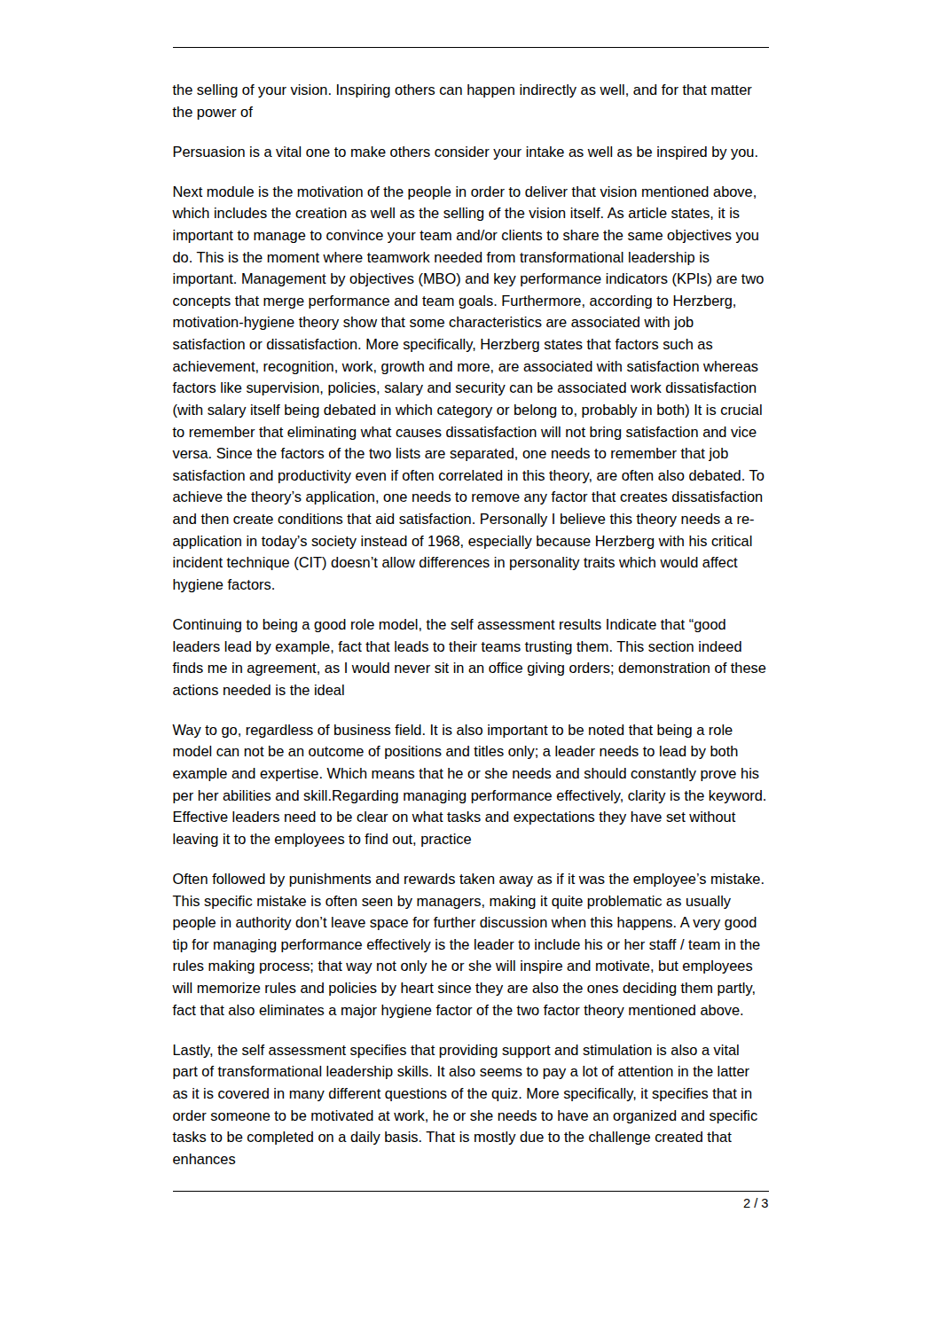the selling of your vision. Inspiring others can happen indirectly as well, and for that matter the power of
Persuasion is a vital one to make others consider your intake as well as be inspired by you.
Next module is the motivation of the people in order to deliver that vision mentioned above, which includes the creation as well as the selling of the vision itself. As article states, it is important to manage to convince your team and/or clients to share the same objectives you do. This is the moment where teamwork needed from transformational leadership is important. Management by objectives (MBO) and key performance indicators (KPIs) are two concepts that merge performance and team goals. Furthermore, according to Herzberg, motivation-hygiene theory show that some characteristics are associated with job satisfaction or dissatisfaction. More specifically, Herzberg states that factors such as achievement, recognition, work, growth and more, are associated with satisfaction whereas factors like supervision, policies, salary and security can be associated work dissatisfaction (with salary itself being debated in which category or belong to, probably in both) It is crucial to remember that eliminating what causes dissatisfaction will not bring satisfaction and vice versa. Since the factors of the two lists are separated, one needs to remember that job satisfaction and productivity even if often correlated in this theory, are often also debated. To achieve the theory’s application, one needs to remove any factor that creates dissatisfaction and then create conditions that aid satisfaction. Personally I believe this theory needs a re-application in today’s society instead of 1968, especially because Herzberg with his critical incident technique (CIT) doesn’t allow differences in personality traits which would affect hygiene factors.
Continuing to being a good role model, the self assessment results Indicate that “good leaders lead by example, fact that leads to their teams trusting them. This section indeed finds me in agreement, as I would never sit in an office giving orders; demonstration of these actions needed is the ideal
Way to go, regardless of business field. It is also important to be noted that being a role model can not be an outcome of positions and titles only; a leader needs to lead by both example and expertise. Which means that he or she needs and should constantly prove his per her abilities and skill.Regarding managing performance effectively, clarity is the keyword. Effective leaders need to be clear on what tasks and expectations they have set without leaving it to the employees to find out, practice
Often followed by punishments and rewards taken away as if it was the employee’s mistake. This specific mistake is often seen by managers, making it quite problematic as usually people in authority don’t leave space for further discussion when this happens. A very good tip for managing performance effectively is the leader to include his or her staff / team in the rules making process; that way not only he or she will inspire and motivate, but employees will memorize rules and policies by heart since they are also the ones deciding them partly, fact that also eliminates a major hygiene factor of the two factor theory mentioned above.
Lastly, the self assessment specifies that providing support and stimulation is also a vital part of transformational leadership skills. It also seems to pay a lot of attention in the latter as it is covered in many different questions of the quiz. More specifically, it specifies that in order someone to be motivated at work, he or she needs to have an organized and specific tasks to be completed on a daily basis. That is mostly due to the challenge created that enhances
2 / 3